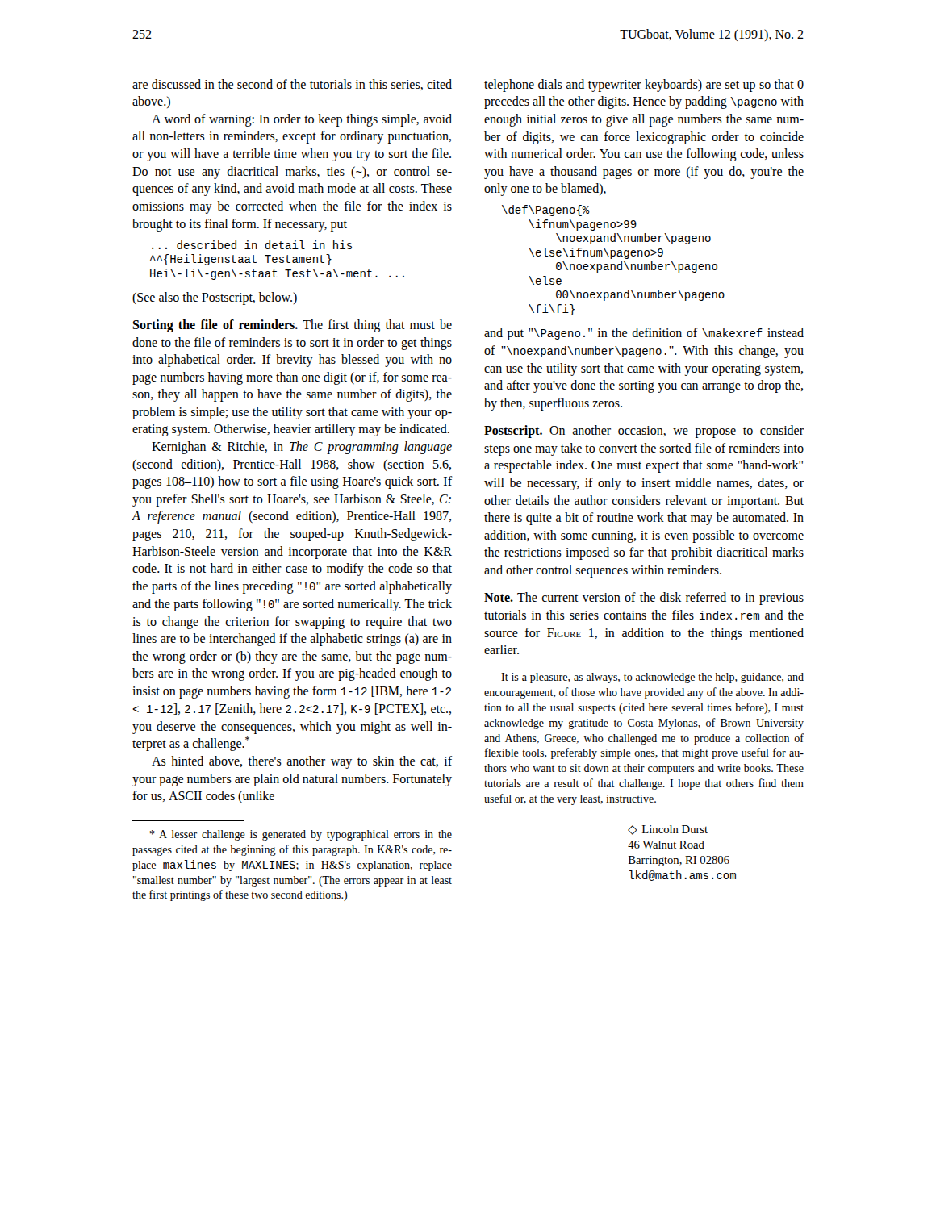252 TUGboat, Volume 12 (1991), No. 2
are discussed in the second of the tutorials in this series, cited above.)
A word of warning: In order to keep things simple, avoid all non-letters in reminders, except for ordinary punctuation, or you will have a terrible time when you try to sort the file. Do not use any diacritical marks, ties (~), or control sequences of any kind, and avoid math mode at all costs. These omissions may be corrected when the file for the index is brought to its final form. If necessary, put
... described in detail in his
^^{Heiligenstaat Testament}
Hei\-li\-gen\-staat Test\-a\-ment. ...
(See also the Postscript, below.)
Sorting the file of reminders. The first thing that must be done to the file of reminders is to sort it in order to get things into alphabetical order. If brevity has blessed you with no page numbers having more than one digit (or if, for some reason, they all happen to have the same number of digits), the problem is simple; use the utility sort that came with your operating system. Otherwise, heavier artillery may be indicated.
Kernighan & Ritchie, in The C programming language (second edition), Prentice-Hall 1988, show (section 5.6, pages 108–110) how to sort a file using Hoare's quick sort. If you prefer Shell's sort to Hoare's, see Harbison & Steele, C: A reference manual (second edition), Prentice-Hall 1987, pages 210, 211, for the souped-up Knuth-Sedgewick-Harbison-Steele version and incorporate that into the K&R code. It is not hard in either case to modify the code so that the parts of the lines preceding "!0" are sorted alphabetically and the parts following "!0" are sorted numerically. The trick is to change the criterion for swapping to require that two lines are to be interchanged if the alphabetic strings (a) are in the wrong order or (b) they are the same, but the page numbers are in the wrong order. If you are pig-headed enough to insist on page numbers having the form 1-12 [IBM, here 1-2 < 1-12], 2.17 [Zenith, here 2.2<2.17], K-9 [PCTEX], etc., you deserve the consequences, which you might as well interpret as a challenge.*
As hinted above, there's another way to skin the cat, if your page numbers are plain old natural numbers. Fortunately for us, ASCII codes (unlike
* A lesser challenge is generated by typographical errors in the passages cited at the beginning of this paragraph. In K&R's code, replace maxlines by MAXLINES; in H&S's explanation, replace "smallest number" by "largest number". (The errors appear in at least the first printings of these two second editions.)
telephone dials and typewriter keyboards) are set up so that 0 precedes all the other digits. Hence by padding \pageno with enough initial zeros to give all page numbers the same number of digits, we can force lexicographic order to coincide with numerical order. You can use the following code, unless you have a thousand pages or more (if you do, you're the only one to be blamed),
\def\Pageno{%
    \ifnum\pageno>99
        \noexpand\number\pageno
    \else\ifnum\pageno>9
        0\noexpand\number\pageno
    \else
        00\noexpand\number\pageno
    \fi\fi}
and put "\Pageno." in the definition of \makexref instead of "\noexpand\number\pageno.". With this change, you can use the utility sort that came with your operating system, and after you've done the sorting you can arrange to drop the, by then, superfluous zeros.
Postscript. On another occasion, we propose to consider steps one may take to convert the sorted file of reminders into a respectable index. One must expect that some "hand-work" will be necessary, if only to insert middle names, dates, or other details the author considers relevant or important. But there is quite a bit of routine work that may be automated. In addition, with some cunning, it is even possible to overcome the restrictions imposed so far that prohibit diacritical marks and other control sequences within reminders.
Note. The current version of the disk referred to in previous tutorials in this series contains the files index.rem and the source for Figure 1, in addition to the things mentioned earlier.
It is a pleasure, as always, to acknowledge the help, guidance, and encouragement, of those who have provided any of the above. In addition to all the usual suspects (cited here several times before), I must acknowledge my gratitude to Costa Mylonas, of Brown University and Athens, Greece, who challenged me to produce a collection of flexible tools, preferably simple ones, that might prove useful for authors who want to sit down at their computers and write books. These tutorials are a result of that challenge. I hope that others find them useful or, at the very least, instructive.
◇Lincoln Durst
46 Walnut Road
Barrington, RI 02806
lkd@math.ams.com